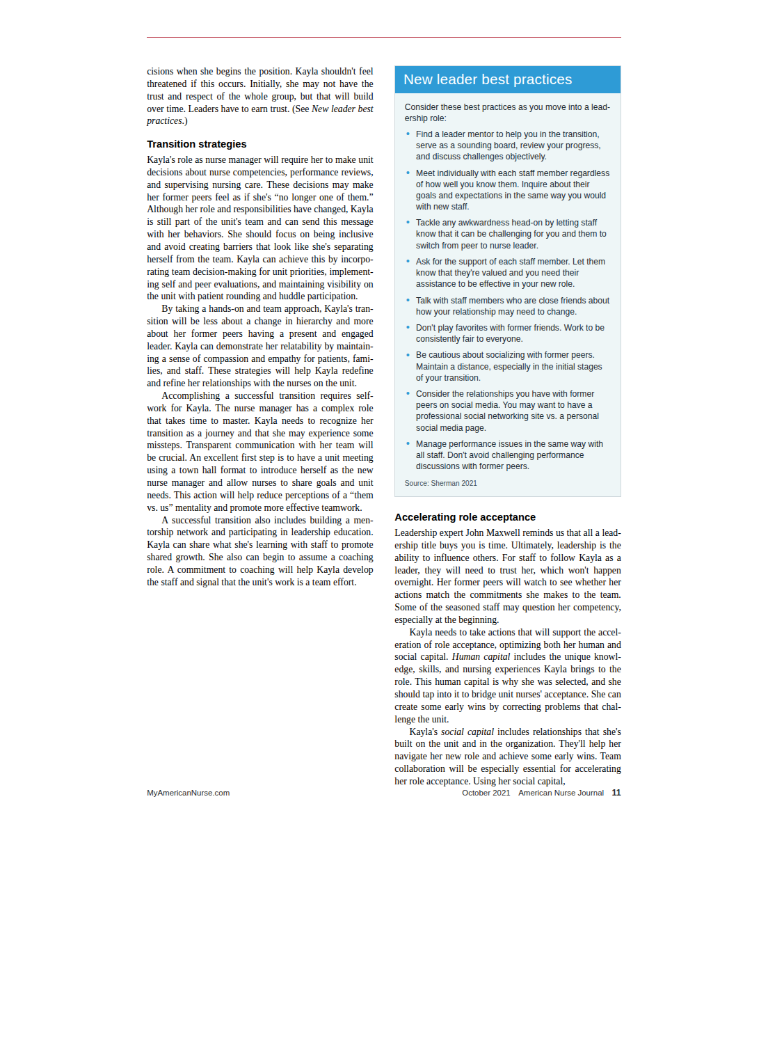cisions when she begins the position. Kayla shouldn't feel threatened if this occurs. Initially, she may not have the trust and respect of the whole group, but that will build over time. Leaders have to earn trust. (See New leader best practices.)
Transition strategies
Kayla's role as nurse manager will require her to make unit decisions about nurse competencies, performance reviews, and supervising nursing care. These decisions may make her former peers feel as if she's “no longer one of them.” Although her role and responsibilities have changed, Kayla is still part of the unit's team and can send this message with her behaviors. She should focus on being inclusive and avoid creating barriers that look like she's separating herself from the team. Kayla can achieve this by incorporating team decision-making for unit priorities, implementing self and peer evaluations, and maintaining visibility on the unit with patient rounding and huddle participation.
By taking a hands-on and team approach, Kayla's transition will be less about a change in hierarchy and more about her former peers having a present and engaged leader. Kayla can demonstrate her relatability by maintaining a sense of compassion and empathy for patients, families, and staff. These strategies will help Kayla redefine and refine her relationships with the nurses on the unit.
Accomplishing a successful transition requires self-work for Kayla. The nurse manager has a complex role that takes time to master. Kayla needs to recognize her transition as a journey and that she may experience some missteps. Transparent communication with her team will be crucial. An excellent first step is to have a unit meeting using a town hall format to introduce herself as the new nurse manager and allow nurses to share goals and unit needs. This action will help reduce perceptions of a “them vs. us” mentality and promote more effective teamwork.
A successful transition also includes building a mentorship network and participating in leadership education. Kayla can share what she's learning with staff to promote shared growth. She also can begin to assume a coaching role. A commitment to coaching will help Kayla develop the staff and signal that the unit's work is a team effort.
New leader best practices
Consider these best practices as you move into a leadership role:
Find a leader mentor to help you in the transition, serve as a sounding board, review your progress, and discuss challenges objectively.
Meet individually with each staff member regardless of how well you know them. Inquire about their goals and expectations in the same way you would with new staff.
Tackle any awkwardness head-on by letting staff know that it can be challenging for you and them to switch from peer to nurse leader.
Ask for the support of each staff member. Let them know that they're valued and you need their assistance to be effective in your new role.
Talk with staff members who are close friends about how your relationship may need to change.
Don't play favorites with former friends. Work to be consistently fair to everyone.
Be cautious about socializing with former peers. Maintain a distance, especially in the initial stages of your transition.
Consider the relationships you have with former peers on social media. You may want to have a professional social networking site vs. a personal social media page.
Manage performance issues in the same way with all staff. Don't avoid challenging performance discussions with former peers.
Source: Sherman 2021
Accelerating role acceptance
Leadership expert John Maxwell reminds us that all a leadership title buys you is time. Ultimately, leadership is the ability to influence others. For staff to follow Kayla as a leader, they will need to trust her, which won't happen overnight. Her former peers will watch to see whether her actions match the commitments she makes to the team. Some of the seasoned staff may question her competency, especially at the beginning.
Kayla needs to take actions that will support the acceleration of role acceptance, optimizing both her human and social capital. Human capital includes the unique knowledge, skills, and nursing experiences Kayla brings to the role. This human capital is why she was selected, and she should tap into it to bridge unit nurses' acceptance. She can create some early wins by correcting problems that challenge the unit.
Kayla's social capital includes relationships that she's built on the unit and in the organization. They'll help her navigate her new role and achieve some early wins. Team collaboration will be especially essential for accelerating her role acceptance. Using her social capital,
MyAmericanNurse.com
October 2021 American Nurse Journal 11